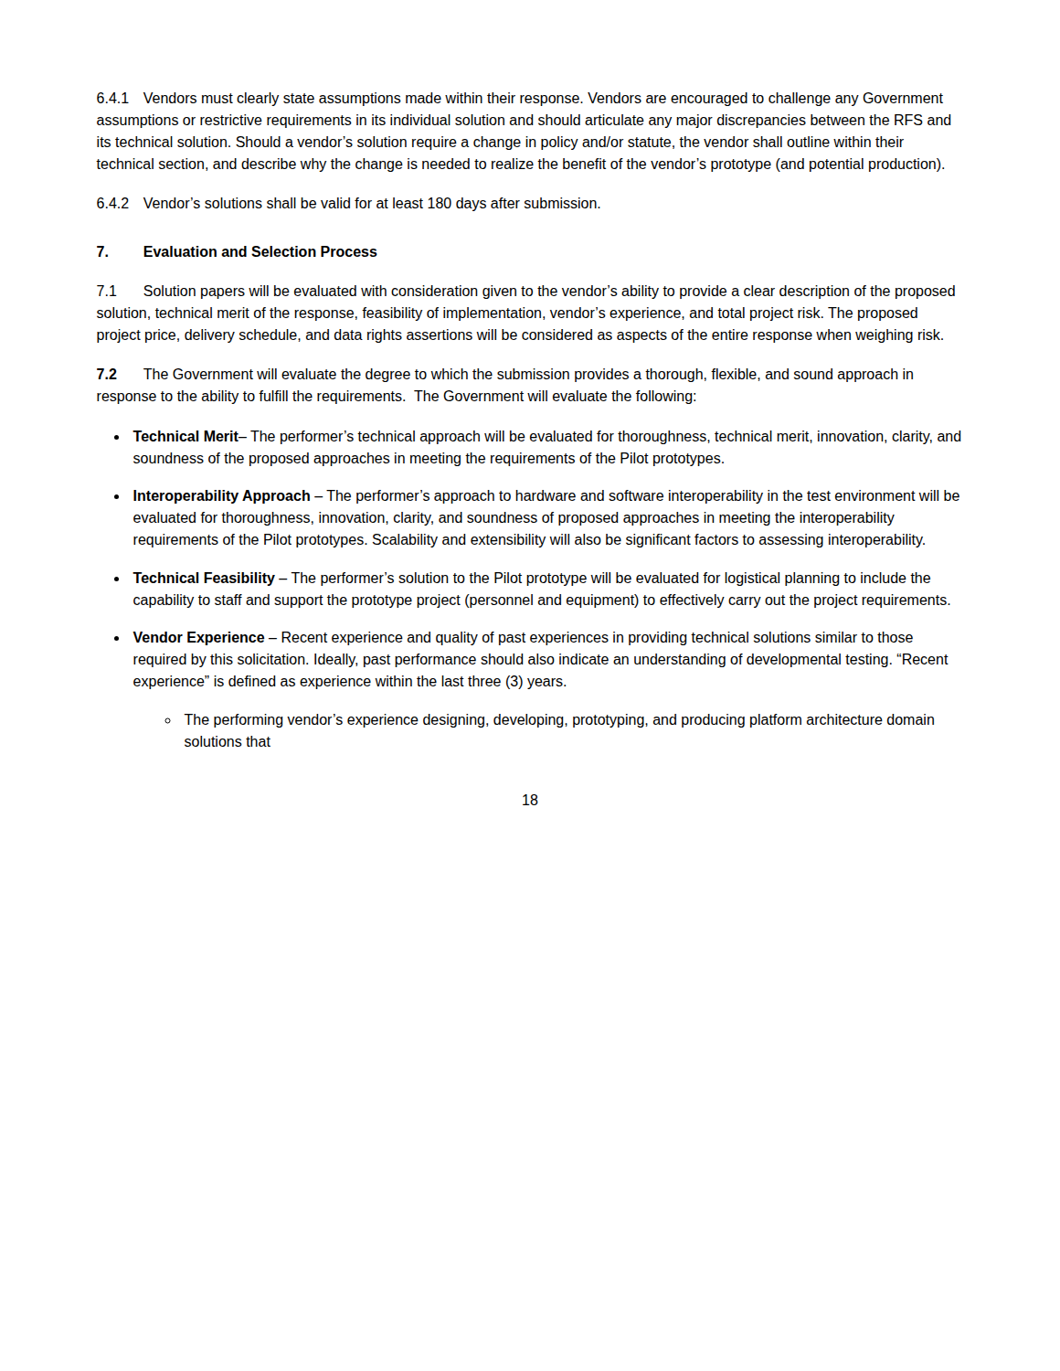6.4.1 Vendors must clearly state assumptions made within their response. Vendors are encouraged to challenge any Government assumptions or restrictive requirements in its individual solution and should articulate any major discrepancies between the RFS and its technical solution. Should a vendor’s solution require a change in policy and/or statute, the vendor shall outline within their technical section, and describe why the change is needed to realize the benefit of the vendor’s prototype (and potential production).
6.4.2 Vendor’s solutions shall be valid for at least 180 days after submission.
7. Evaluation and Selection Process
7.1 Solution papers will be evaluated with consideration given to the vendor’s ability to provide a clear description of the proposed solution, technical merit of the response, feasibility of implementation, vendor’s experience, and total project risk. The proposed project price, delivery schedule, and data rights assertions will be considered as aspects of the entire response when weighing risk.
7.2 The Government will evaluate the degree to which the submission provides a thorough, flexible, and sound approach in response to the ability to fulfill the requirements. The Government will evaluate the following:
Technical Merit– The performer’s technical approach will be evaluated for thoroughness, technical merit, innovation, clarity, and soundness of the proposed approaches in meeting the requirements of the Pilot prototypes.
Interoperability Approach – The performer’s approach to hardware and software interoperability in the test environment will be evaluated for thoroughness, innovation, clarity, and soundness of proposed approaches in meeting the interoperability requirements of the Pilot prototypes. Scalability and extensibility will also be significant factors to assessing interoperability.
Technical Feasibility – The performer’s solution to the Pilot prototype will be evaluated for logistical planning to include the capability to staff and support the prototype project (personnel and equipment) to effectively carry out the project requirements.
Vendor Experience – Recent experience and quality of past experiences in providing technical solutions similar to those required by this solicitation. Ideally, past performance should also indicate an understanding of developmental testing. “Recent experience” is defined as experience within the last three (3) years.
The performing vendor’s experience designing, developing, prototyping, and producing platform architecture domain solutions that
18